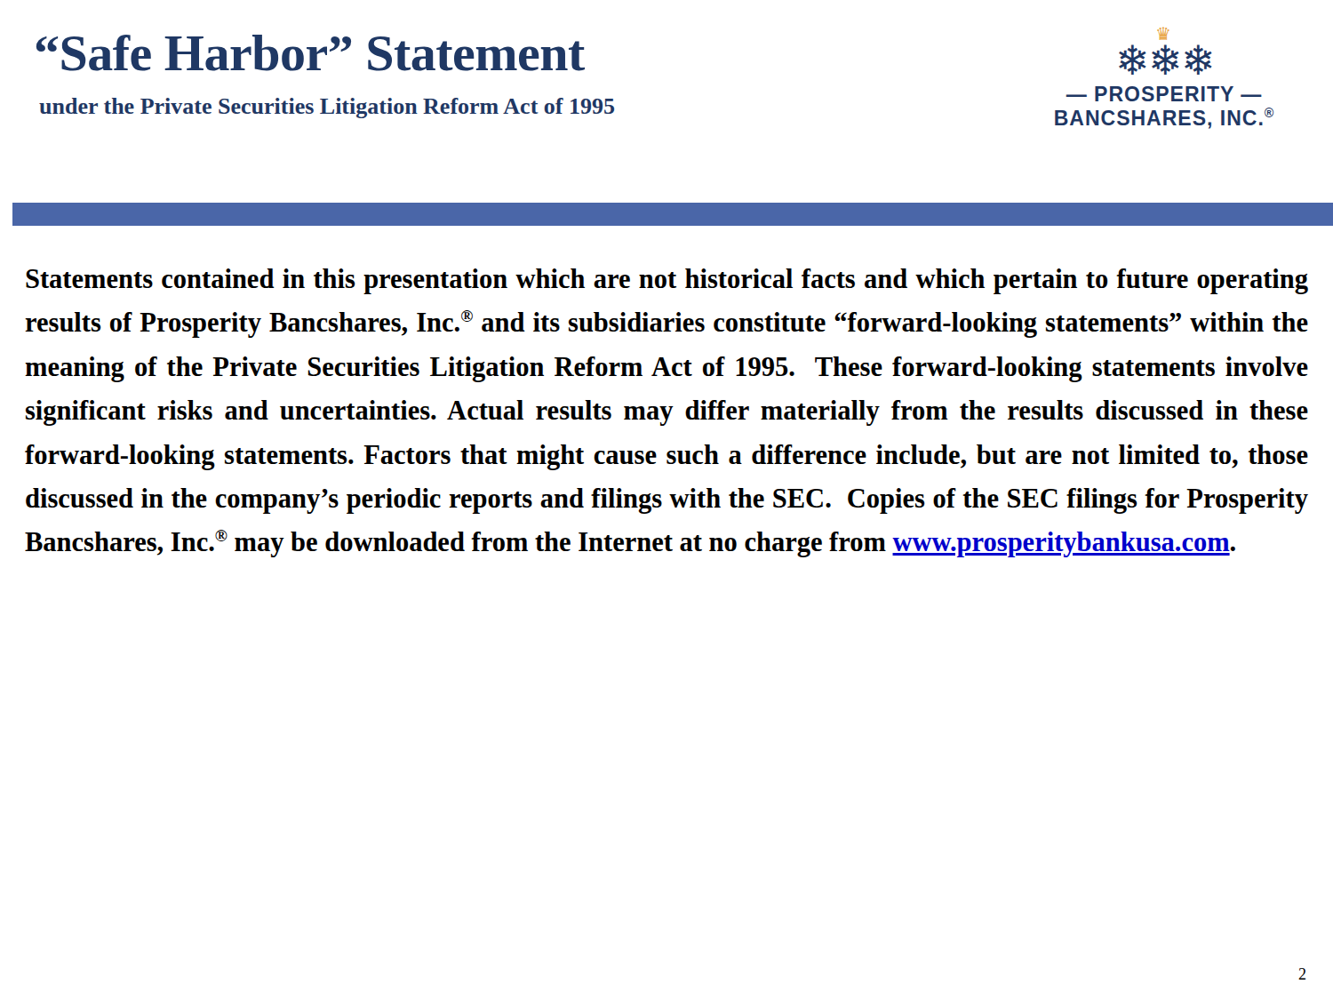“Safe Harbor” Statement
under the Private Securities Litigation Reform Act of 1995
♛
❄❄❄
— PROSPERITY —
BANCSHARES, INC.®
Statements contained in this presentation which are not historical facts and which pertain to future operating results of Prosperity Bancshares, Inc.® and its subsidiaries constitute “forward-looking statements” within the meaning of the Private Securities Litigation Reform Act of 1995. These forward-looking statements involve significant risks and uncertainties. Actual results may differ materially from the results discussed in these forward-looking statements. Factors that might cause such a difference include, but are not limited to, those discussed in the company’s periodic reports and filings with the SEC. Copies of the SEC filings for Prosperity Bancshares, Inc.® may be downloaded from the Internet at no charge from www.prosperitybankusa.com.
2